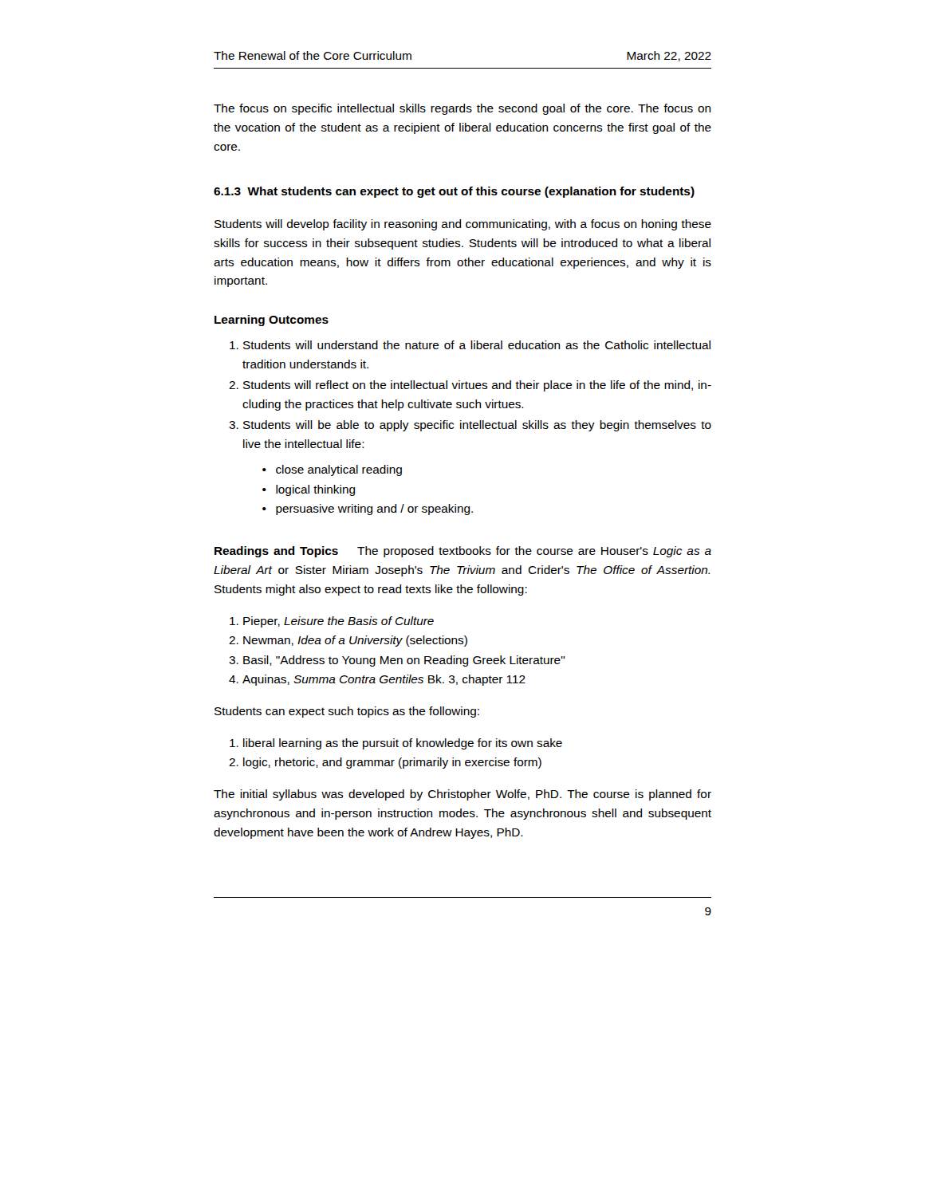The Renewal of the Core Curriculum March 22, 2022
The focus on specific intellectual skills regards the second goal of the core. The focus on the vocation of the student as a recipient of liberal education concerns the first goal of the core.
6.1.3 What students can expect to get out of this course (explanation for students)
Students will develop facility in reasoning and communicating, with a focus on honing these skills for success in their subsequent studies. Students will be introduced to what a liberal arts education means, how it differs from other educational experiences, and why it is important.
Learning Outcomes
Students will understand the nature of a liberal education as the Catholic intellectual tradition understands it.
Students will reflect on the intellectual virtues and their place in the life of the mind, including the practices that help cultivate such virtues.
Students will be able to apply specific intellectual skills as they begin themselves to live the intellectual life:
close analytical reading
logical thinking
persuasive writing and / or speaking.
Readings and Topics The proposed textbooks for the course are Houser's Logic as a Liberal Art or Sister Miriam Joseph's The Trivium and Crider's The Office of Assertion. Students might also expect to read texts like the following:
Pieper, Leisure the Basis of Culture
Newman, Idea of a University (selections)
Basil, "Address to Young Men on Reading Greek Literature"
Aquinas, Summa Contra Gentiles Bk. 3, chapter 112
Students can expect such topics as the following:
liberal learning as the pursuit of knowledge for its own sake
logic, rhetoric, and grammar (primarily in exercise form)
The initial syllabus was developed by Christopher Wolfe, PhD. The course is planned for asynchronous and in-person instruction modes. The asynchronous shell and subsequent development have been the work of Andrew Hayes, PhD.
9